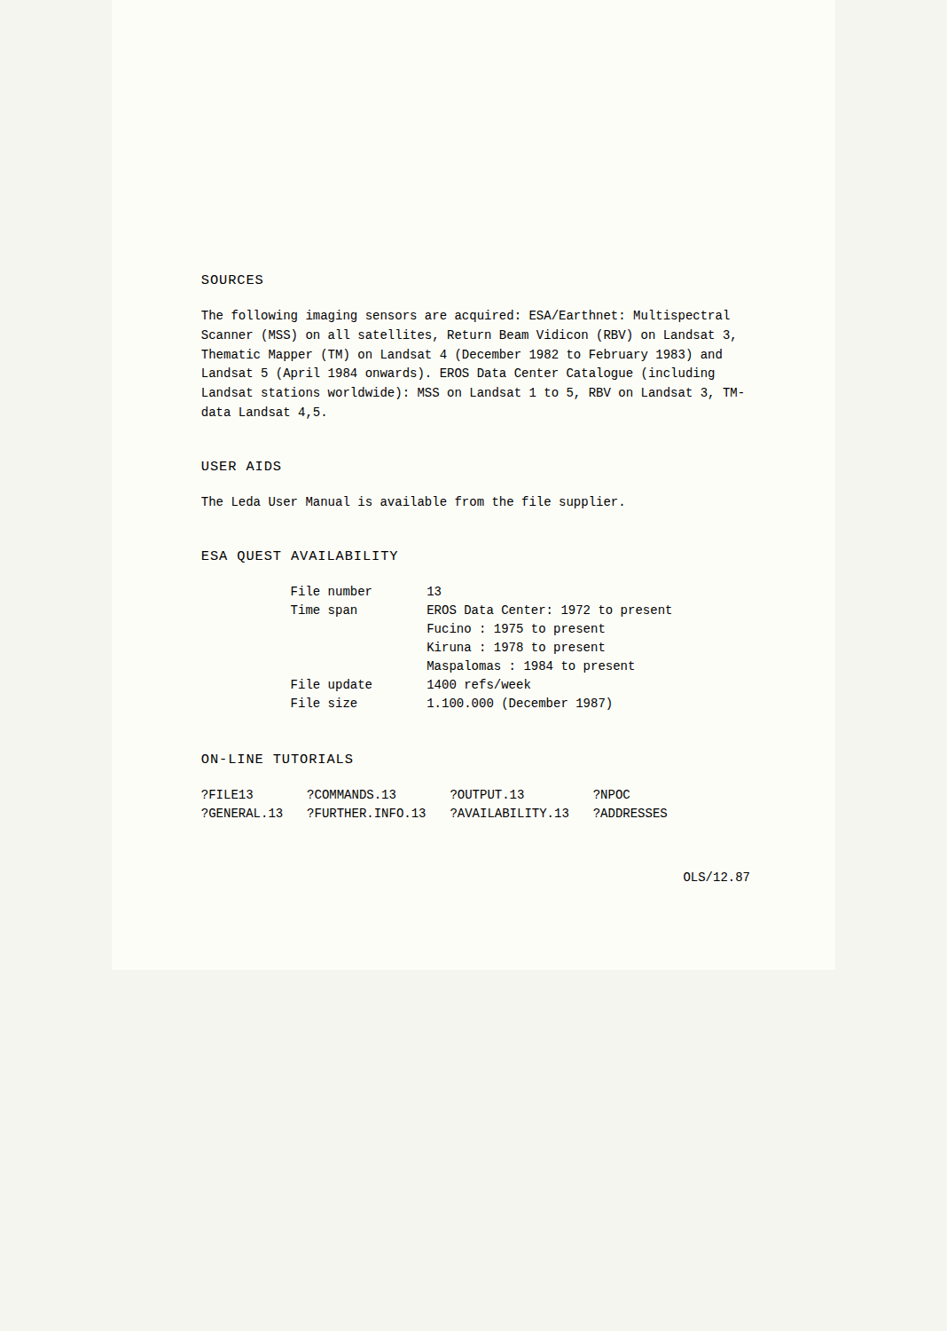SOURCES
The following imaging sensors are acquired: ESA/Earthnet: Multispectral Scanner (MSS) on all satellites, Return Beam Vidicon (RBV) on Landsat 3, Thematic Mapper (TM) on Landsat 4 (December 1982 to February 1983) and Landsat 5 (April 1984 onwards). EROS Data Center Catalogue (including Landsat stations worldwide): MSS on Landsat 1 to 5, RBV on Landsat 3, TM-data Landsat 4,5.
USER AIDS
The Leda User Manual is available from the file supplier.
ESA QUEST AVAILABILITY
| File number | 13 |
| Time span | EROS Data Center: 1972 to present Fucino : 1975 to present Kiruna : 1978 to present Maspalomas : 1984 to present |
| File update | 1400 refs/week |
| File size | 1.100.000 (December 1987) |
ON-LINE TUTORIALS
| ?FILE13 | ?COMMANDS.13 | ?OUTPUT.13 | ?NPOC |
| ?GENERAL.13 | ?FURTHER.INFO.13 | ?AVAILABILITY.13 | ?ADDRESSES |
OLS/12.87